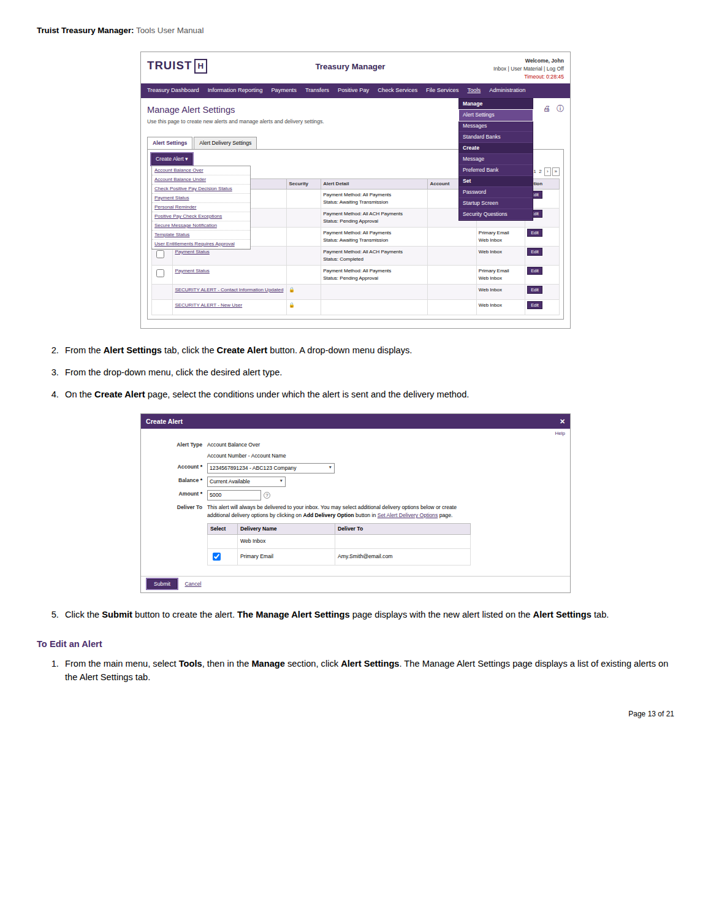Truist Treasury Manager: Tools User Manual
TRUISTH
Treasury Manager
Welcome, John
Inbox | User Material | Log Off
Timeout: 0:28:45
Treasury Dashboard Information Reporting Payments Transfers Positive Pay Check Services File Services Tools Administration
Manage
Alert Settings
Messages
Standard Banks
Create
Message
Preferred Bank
Set
Password
Startup Screen
Security Questions
🖨 ⓘ
Manage Alert Settings
Use this page to create new alerts and manage alerts and delivery settings.
Alert Settings
Alert Delivery Settings
Create Alert ▾
Account Balance Over
Account Balance Under
Check Positive Pay Decision Status
Payment Status
Personal Reminder
Positive Pay Check Exceptions
Secure Message Notification
Template Status
User Entitlements Requires Approval
Items per page 10 ▾ «‹ 1 2 ›»
| | ▲ | Security | Alert Detail | Account | Deliver To | Action |
| --- | --- | --- | --- | --- | --- | --- |
| | | | Payment Method: All Payments Status: Awaiting Transmission | | Primary Email Web Inbox | Edit |
| | | | Payment Method: All ACH Payments Status: Pending Approval | | Web Inbox | Edit |
| | | | Payment Method: All Payments Status: Awaiting Transmission | | Primary Email Web Inbox | Edit |
| | Payment Status | | Payment Method: All ACH Payments Status: Completed | | Web Inbox | Edit |
| | Payment Status | | Payment Method: All Payments Status: Pending Approval | | Primary Email Web Inbox | Edit |
| | SECURITY ALERT - Contact Information Updated | 🔒 | | | Web Inbox | Edit |
| | SECURITY ALERT - New User | 🔒 | | | Web Inbox | Edit |
From the Alert Settings tab, click the Create Alert button. A drop-down menu displays.
From the drop-down menu, click the desired alert type.
On the Create Alert page, select the conditions under which the alert is sent and the delivery method.
Create Alert ✕
Help
Alert Type
Account Balance Over
Account Number - Account Name
Account *
1234567891234 - ABC123 Company
Balance *
Current Available
Amount *
5000?
Deliver To
This alert will always be delivered to your inbox. You may select additional delivery options below or create additional delivery options by clicking on Add Delivery Option button in Set Alert Delivery Options page.
| Select | Delivery Name | Deliver To |
| --- | --- | --- |
| | Web Inbox | |
| | Primary Email | Amy.Smith@email.com |
Submit Cancel
Click the Submit button to create the alert. The Manage Alert Settings page displays with the new alert listed on the Alert Settings tab.
To Edit an Alert
From the main menu, select Tools, then in the Manage section, click Alert Settings. The Manage Alert Settings page displays a list of existing alerts on the Alert Settings tab.
Page 13 of 21